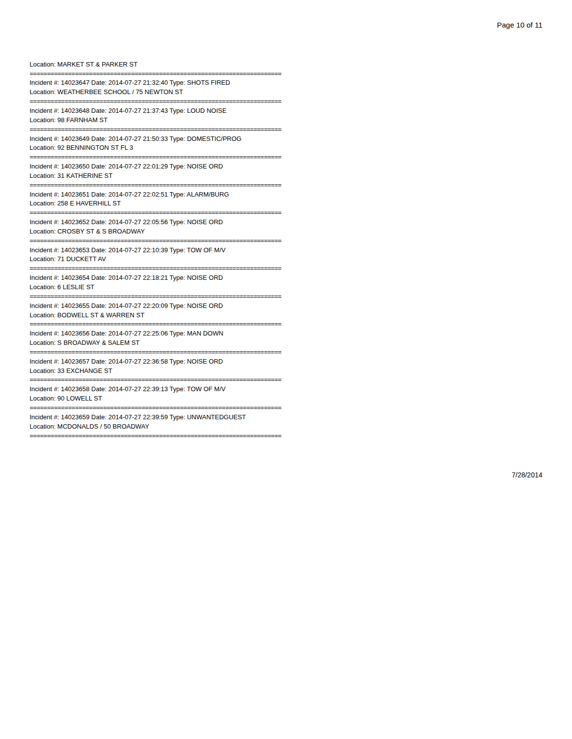Page 10 of 11
Location: MARKET ST & PARKER ST
========================================================================
Incident #: 14023647 Date: 2014-07-27 21:32:40 Type: SHOTS FIRED
Location: WEATHERBEE SCHOOL / 75 NEWTON ST
========================================================================
Incident #: 14023648 Date: 2014-07-27 21:37:43 Type: LOUD NOISE
Location: 98 FARNHAM ST
========================================================================
Incident #: 14023649 Date: 2014-07-27 21:50:33 Type: DOMESTIC/PROG
Location: 92 BENNINGTON ST FL 3
========================================================================
Incident #: 14023650 Date: 2014-07-27 22:01:29 Type: NOISE ORD
Location: 31 KATHERINE ST
========================================================================
Incident #: 14023651 Date: 2014-07-27 22:02:51 Type: ALARM/BURG
Location: 258 E HAVERHILL ST
========================================================================
Incident #: 14023652 Date: 2014-07-27 22:05:56 Type: NOISE ORD
Location: CROSBY ST & S BROADWAY
========================================================================
Incident #: 14023653 Date: 2014-07-27 22:10:39 Type: TOW OF M/V
Location: 71 DUCKETT AV
========================================================================
Incident #: 14023654 Date: 2014-07-27 22:18:21 Type: NOISE ORD
Location: 6 LESLIE ST
========================================================================
Incident #: 14023655 Date: 2014-07-27 22:20:09 Type: NOISE ORD
Location: BODWELL ST & WARREN ST
========================================================================
Incident #: 14023656 Date: 2014-07-27 22:25:06 Type: MAN DOWN
Location: S BROADWAY & SALEM ST
========================================================================
Incident #: 14023657 Date: 2014-07-27 22:36:58 Type: NOISE ORD
Location: 33 EXCHANGE ST
========================================================================
Incident #: 14023658 Date: 2014-07-27 22:39:13 Type: TOW OF M/V
Location: 90 LOWELL ST
========================================================================
Incident #: 14023659 Date: 2014-07-27 22:39:59 Type: UNWANTEDGUEST
Location: MCDONALDS / 50 BROADWAY
========================================================================
7/28/2014